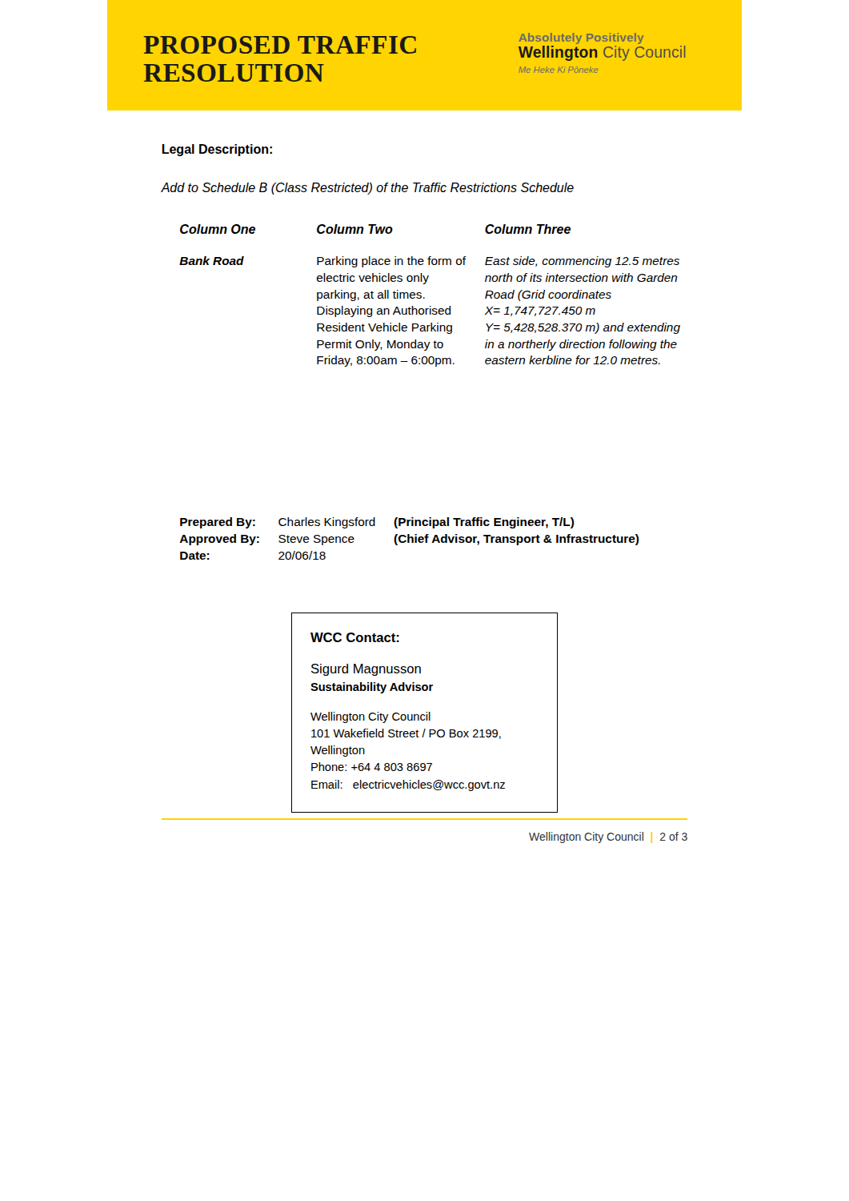PROPOSED TRAFFIC RESOLUTION
Absolutely Positively
Wellington City Council
Me Heke Ki Pōneke
Legal Description:
Add to Schedule B (Class Restricted) of the Traffic Restrictions Schedule
| Column One | Column Two | Column Three |
| --- | --- | --- |
| Bank Road | Parking place in the form of electric vehicles only parking, at all times. Displaying an Authorised Resident Vehicle Parking Permit Only, Monday to Friday, 8:00am – 6:00pm. | East side, commencing 12.5 metres north of its intersection with Garden Road (Grid coordinates X= 1,747,727.450 m Y= 5,428,528.370 m) and extending in a northerly direction following the eastern kerbline for 12.0 metres. |
| Prepared By: | Charles Kingsford | (Principal Traffic Engineer, T/L) |
| Approved By: | Steve Spence | (Chief Advisor, Transport & Infrastructure) |
| Date: | 20/06/18 | |
WCC Contact:
Sigurd Magnusson
Sustainability Advisor
Wellington City Council
101 Wakefield Street / PO Box 2199, Wellington
Phone: +64 4 803 8697
Email: electricvehicles@wcc.govt.nz
Wellington City Council | 2 of 3